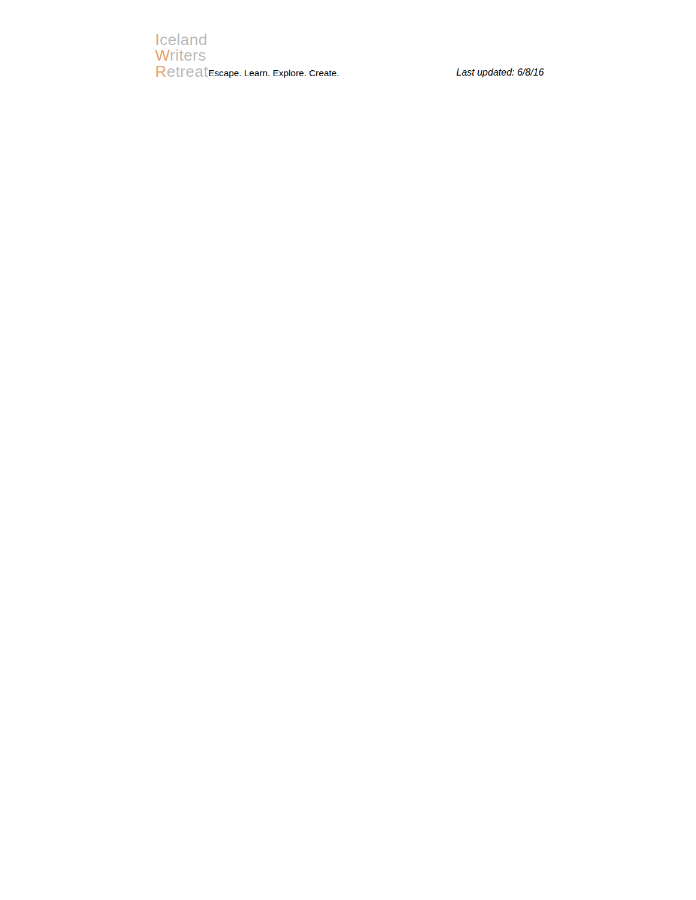Iceland
Writers
Retreat
Escape. Learn. Explore. Create.
Last updated: 6/8/16